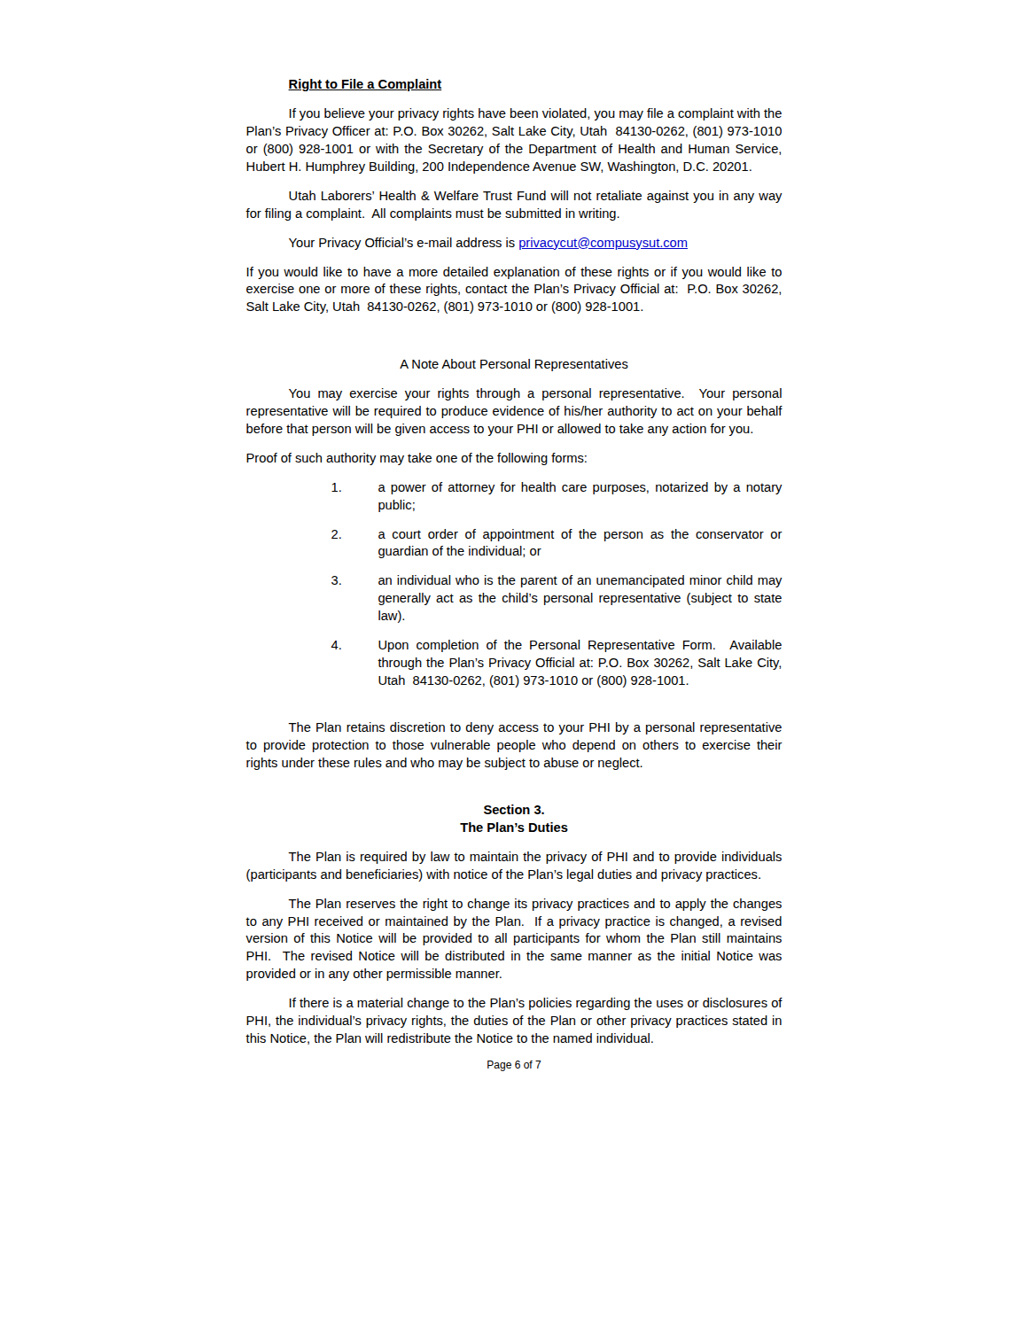Right to File a Complaint
If you believe your privacy rights have been violated, you may file a complaint with the Plan’s Privacy Officer at: P.O. Box 30262, Salt Lake City, Utah 84130-0262, (801) 973-1010 or (800) 928-1001 or with the Secretary of the Department of Health and Human Service, Hubert H. Humphrey Building, 200 Independence Avenue SW, Washington, D.C. 20201.
Utah Laborers’ Health & Welfare Trust Fund will not retaliate against you in any way for filing a complaint. All complaints must be submitted in writing.
Your Privacy Official’s e-mail address is privacycut@compusysut.com
If you would like to have a more detailed explanation of these rights or if you would like to exercise one or more of these rights, contact the Plan’s Privacy Official at: P.O. Box 30262, Salt Lake City, Utah 84130-0262, (801) 973-1010 or (800) 928-1001.
A Note About Personal Representatives
You may exercise your rights through a personal representative. Your personal representative will be required to produce evidence of his/her authority to act on your behalf before that person will be given access to your PHI or allowed to take any action for you.
Proof of such authority may take one of the following forms:
1. a power of attorney for health care purposes, notarized by a notary public;
2. a court order of appointment of the person as the conservator or guardian of the individual; or
3. an individual who is the parent of an unemancipated minor child may generally act as the child’s personal representative (subject to state law).
4. Upon completion of the Personal Representative Form. Available through the Plan’s Privacy Official at: P.O. Box 30262, Salt Lake City, Utah 84130-0262, (801) 973-1010 or (800) 928-1001.
The Plan retains discretion to deny access to your PHI by a personal representative to provide protection to those vulnerable people who depend on others to exercise their rights under these rules and who may be subject to abuse or neglect.
Section 3.
The Plan’s Duties
The Plan is required by law to maintain the privacy of PHI and to provide individuals (participants and beneficiaries) with notice of the Plan’s legal duties and privacy practices.
The Plan reserves the right to change its privacy practices and to apply the changes to any PHI received or maintained by the Plan. If a privacy practice is changed, a revised version of this Notice will be provided to all participants for whom the Plan still maintains PHI. The revised Notice will be distributed in the same manner as the initial Notice was provided or in any other permissible manner.
If there is a material change to the Plan’s policies regarding the uses or disclosures of PHI, the individual’s privacy rights, the duties of the Plan or other privacy practices stated in this Notice, the Plan will redistribute the Notice to the named individual.
Page 6 of 7